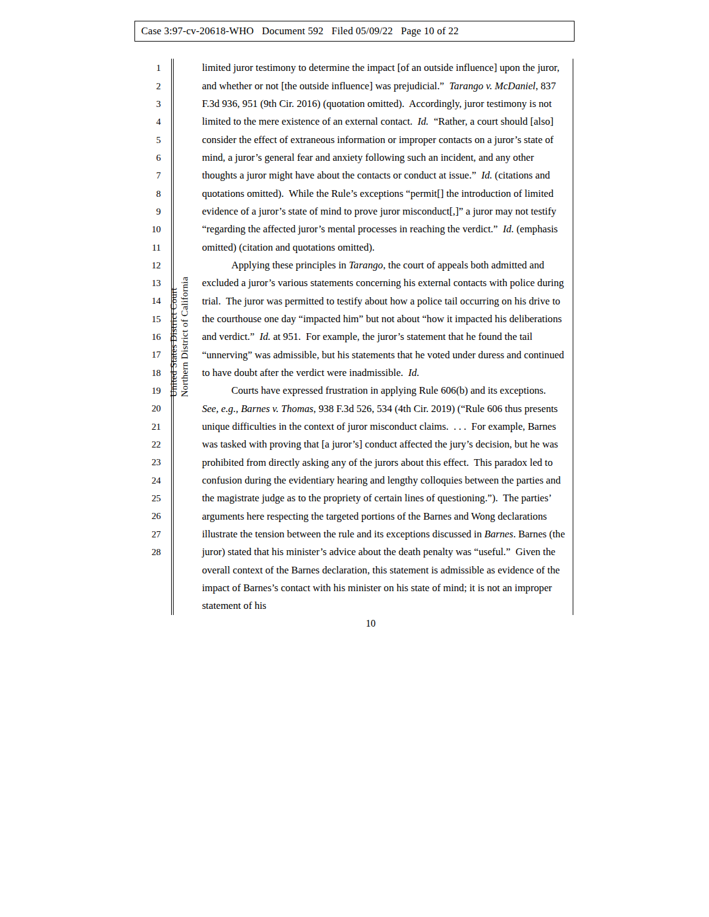Case 3:97-cv-20618-WHO Document 592 Filed 05/09/22 Page 10 of 22
1
2
3
4
5
6
7
8
9
10
11
12
13
14
15
16
17
18
19
20
21
22
23
24
25
26
27
28
United States District Court
Northern District of California
limited juror testimony to determine the impact [of an outside influence] upon the juror, and whether or not [the outside influence] was prejudicial.” Tarango v. McDaniel, 837 F.3d 936, 951 (9th Cir. 2016) (quotation omitted). Accordingly, juror testimony is not limited to the mere existence of an external contact. Id. “Rather, a court should [also] consider the effect of extraneous information or improper contacts on a juror’s state of mind, a juror’s general fear and anxiety following such an incident, and any other thoughts a juror might have about the contacts or conduct at issue.” Id. (citations and quotations omitted). While the Rule’s exceptions “permit[] the introduction of limited evidence of a juror’s state of mind to prove juror misconduct[,]” a juror may not testify “regarding the affected juror’s mental processes in reaching the verdict.” Id. (emphasis omitted) (citation and quotations omitted).
Applying these principles in Tarango, the court of appeals both admitted and excluded a juror’s various statements concerning his external contacts with police during trial. The juror was permitted to testify about how a police tail occurring on his drive to the courthouse one day “impacted him” but not about “how it impacted his deliberations and verdict.” Id. at 951. For example, the juror’s statement that he found the tail “unnerving” was admissible, but his statements that he voted under duress and continued to have doubt after the verdict were inadmissible. Id.
Courts have expressed frustration in applying Rule 606(b) and its exceptions. See, e.g., Barnes v. Thomas, 938 F.3d 526, 534 (4th Cir. 2019) (“Rule 606 thus presents unique difficulties in the context of juror misconduct claims. . . . For example, Barnes was tasked with proving that [a juror’s] conduct affected the jury’s decision, but he was prohibited from directly asking any of the jurors about this effect. This paradox led to confusion during the evidentiary hearing and lengthy colloquies between the parties and the magistrate judge as to the propriety of certain lines of questioning.”). The parties’ arguments here respecting the targeted portions of the Barnes and Wong declarations illustrate the tension between the rule and its exceptions discussed in Barnes. Barnes (the juror) stated that his minister’s advice about the death penalty was “useful.” Given the overall context of the Barnes declaration, this statement is admissible as evidence of the impact of Barnes’s contact with his minister on his state of mind; it is not an improper statement of his
10